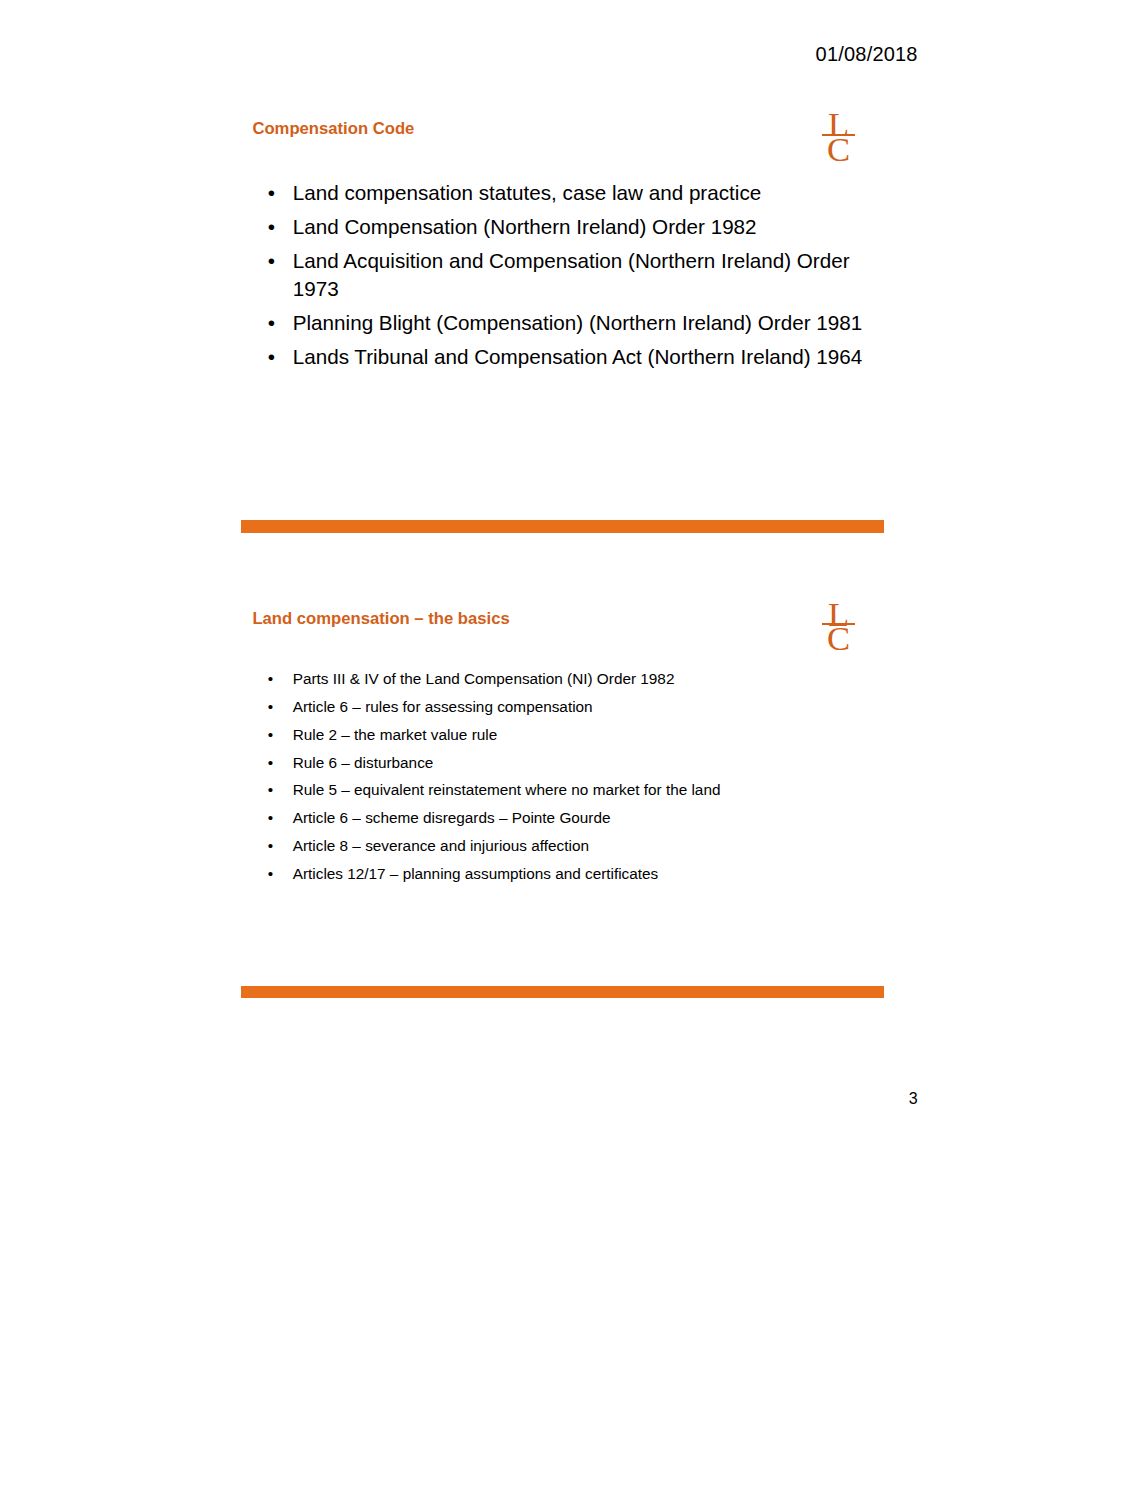01/08/2018
L C
Compensation Code
Land compensation statutes, case law and practice
Land Compensation (Northern Ireland) Order 1982
Land Acquisition and Compensation (Northern Ireland) Order 1973
Planning Blight (Compensation) (Northern Ireland) Order 1981
Lands Tribunal and Compensation Act (Northern Ireland) 1964
L C
Land compensation – the basics
Parts III & IV of the Land Compensation (NI) Order 1982
Article 6 – rules for assessing compensation
Rule 2 – the market value rule
Rule 6 – disturbance
Rule 5 – equivalent reinstatement where no market for the land
Article 6 – scheme disregards – Pointe Gourde
Article 8 – severance and injurious affection
Articles 12/17 – planning assumptions and certificates
3